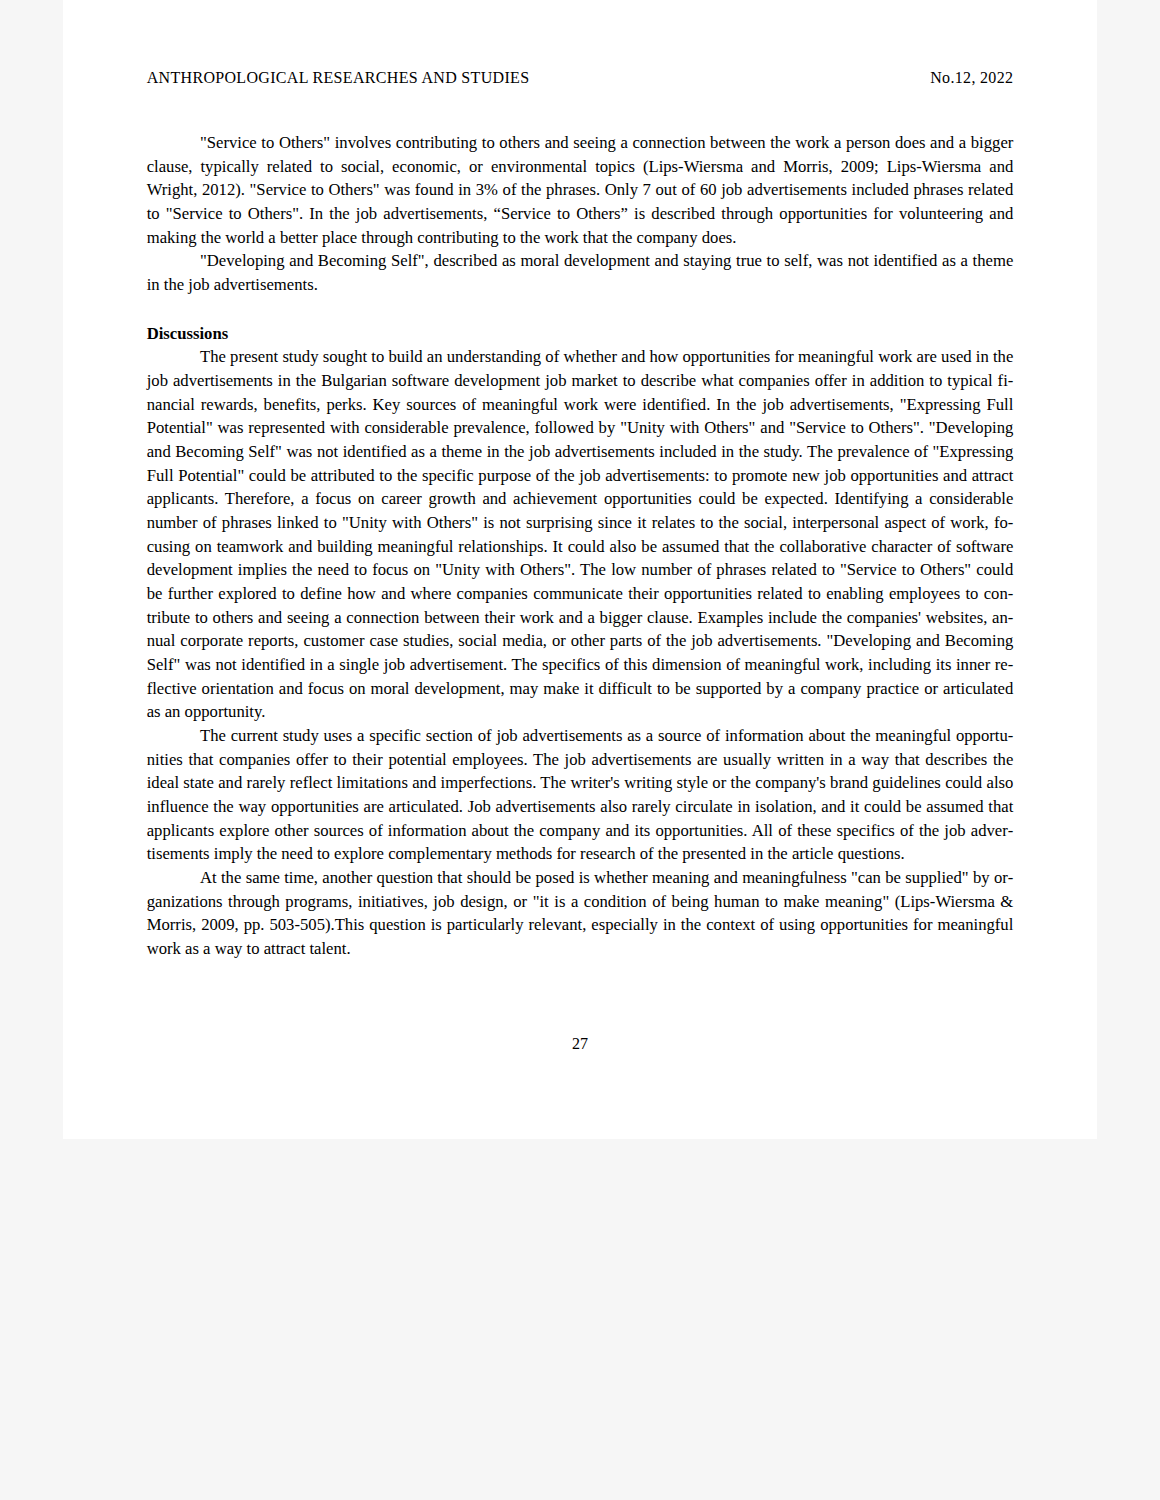Anthropological Researches and Studies No.12, 2022
"Service to Others" involves contributing to others and seeing a connection between the work a person does and a bigger clause, typically related to social, economic, or environmental topics (Lips-Wiersma and Morris, 2009; Lips-Wiersma and Wright, 2012). "Service to Others" was found in 3% of the phrases. Only 7 out of 60 job advertisements included phrases related to "Service to Others". In the job advertisements, “Service to Others” is described through opportunities for volunteering and making the world a better place through contributing to the work that the company does.
"Developing and Becoming Self", described as moral development and staying true to self, was not identified as a theme in the job advertisements.
Discussions
The present study sought to build an understanding of whether and how opportunities for meaningful work are used in the job advertisements in the Bulgarian software development job market to describe what companies offer in addition to typical financial rewards, benefits, perks. Key sources of meaningful work were identified. In the job advertisements, "Expressing Full Potential" was represented with considerable prevalence, followed by "Unity with Others" and "Service to Others". "Developing and Becoming Self" was not identified as a theme in the job advertisements included in the study. The prevalence of "Expressing Full Potential" could be attributed to the specific purpose of the job advertisements: to promote new job opportunities and attract applicants. Therefore, a focus on career growth and achievement opportunities could be expected. Identifying a considerable number of phrases linked to "Unity with Others" is not surprising since it relates to the social, interpersonal aspect of work, focusing on teamwork and building meaningful relationships. It could also be assumed that the collaborative character of software development implies the need to focus on "Unity with Others". The low number of phrases related to "Service to Others" could be further explored to define how and where companies communicate their opportunities related to enabling employees to contribute to others and seeing a connection between their work and a bigger clause. Examples include the companies' websites, annual corporate reports, customer case studies, social media, or other parts of the job advertisements. "Developing and Becoming Self" was not identified in a single job advertisement. The specifics of this dimension of meaningful work, including its inner reflective orientation and focus on moral development, may make it difficult to be supported by a company practice or articulated as an opportunity.
The current study uses a specific section of job advertisements as a source of information about the meaningful opportunities that companies offer to their potential employees. The job advertisements are usually written in a way that describes the ideal state and rarely reflect limitations and imperfections. The writer's writing style or the company's brand guidelines could also influence the way opportunities are articulated. Job advertisements also rarely circulate in isolation, and it could be assumed that applicants explore other sources of information about the company and its opportunities. All of these specifics of the job advertisements imply the need to explore complementary methods for research of the presented in the article questions.
At the same time, another question that should be posed is whether meaning and meaningfulness "can be supplied" by organizations through programs, initiatives, job design, or "it is a condition of being human to make meaning" (Lips-Wiersma & Morris, 2009, pp. 503-505).This question is particularly relevant, especially in the context of using opportunities for meaningful work as a way to attract talent.
27